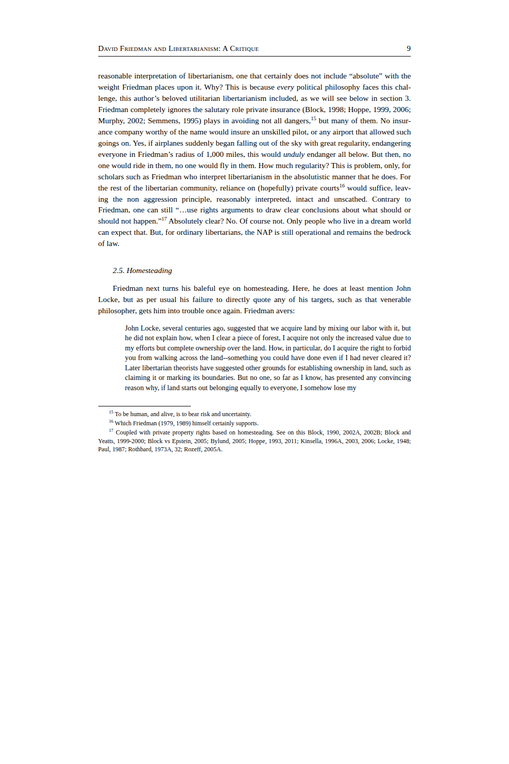David Friedman and Libertarianism: A Critique 9
reasonable interpretation of libertarianism, one that certainly does not include “absolute” with the weight Friedman places upon it. Why? This is because every political philosophy faces this challenge, this author’s beloved utilitarian libertarianism included, as we will see below in section 3. Friedman completely ignores the salutary role private insurance (Block, 1998; Hoppe, 1999, 2006; Murphy, 2002; Semmens, 1995) plays in avoiding not all dangers,15 but many of them. No insurance company worthy of the name would insure an unskilled pilot, or any airport that allowed such goings on. Yes, if airplanes suddenly began falling out of the sky with great regularity, endangering everyone in Friedman’s radius of 1,000 miles, this would unduly endanger all below. But then, no one would ride in them, no one would fly in them. How much regularity? This is problem, only, for scholars such as Friedman who interpret libertarianism in the absolutistic manner that he does. For the rest of the libertarian community, reliance on (hopefully) private courts16 would suffice, leaving the non aggression principle, reasonably interpreted, intact and unscathed. Contrary to Friedman, one can still “…use rights arguments to draw clear conclusions about what should or should not happen.”17 Absolutely clear? No. Of course not. Only people who live in a dream world can expect that. But, for ordinary libertarians, the NAP is still operational and remains the bedrock of law.
2.5. Homesteading
Friedman next turns his baleful eye on homesteading. Here, he does at least mention John Locke, but as per usual his failure to directly quote any of his targets, such as that venerable philosopher, gets him into trouble once again. Friedman avers:
John Locke, several centuries ago, suggested that we acquire land by mixing our labor with it, but he did not explain how, when I clear a piece of forest, I acquire not only the increased value due to my efforts but complete ownership over the land. How, in particular, do I acquire the right to forbid you from walking across the land--something you could have done even if I had never cleared it? Later libertarian theorists have suggested other grounds for establishing ownership in land, such as claiming it or marking its boundaries. But no one, so far as I know, has presented any convincing reason why, if land starts out belonging equally to everyone, I somehow lose my
15 To be human, and alive, is to bear risk and uncertainty.
16 Which Friedman (1979, 1989) himself certainly supports.
17 Coupled with private property rights based on homesteading. See on this Block, 1990, 2002A, 2002B; Block and Yeatts, 1999-2000; Block vs Epstein, 2005; Bylund, 2005; Hoppe, 1993, 2011; Kinsella, 1996A, 2003, 2006; Locke, 1948; Paul, 1987; Rothbard, 1973A, 32; Rozeff, 2005A.